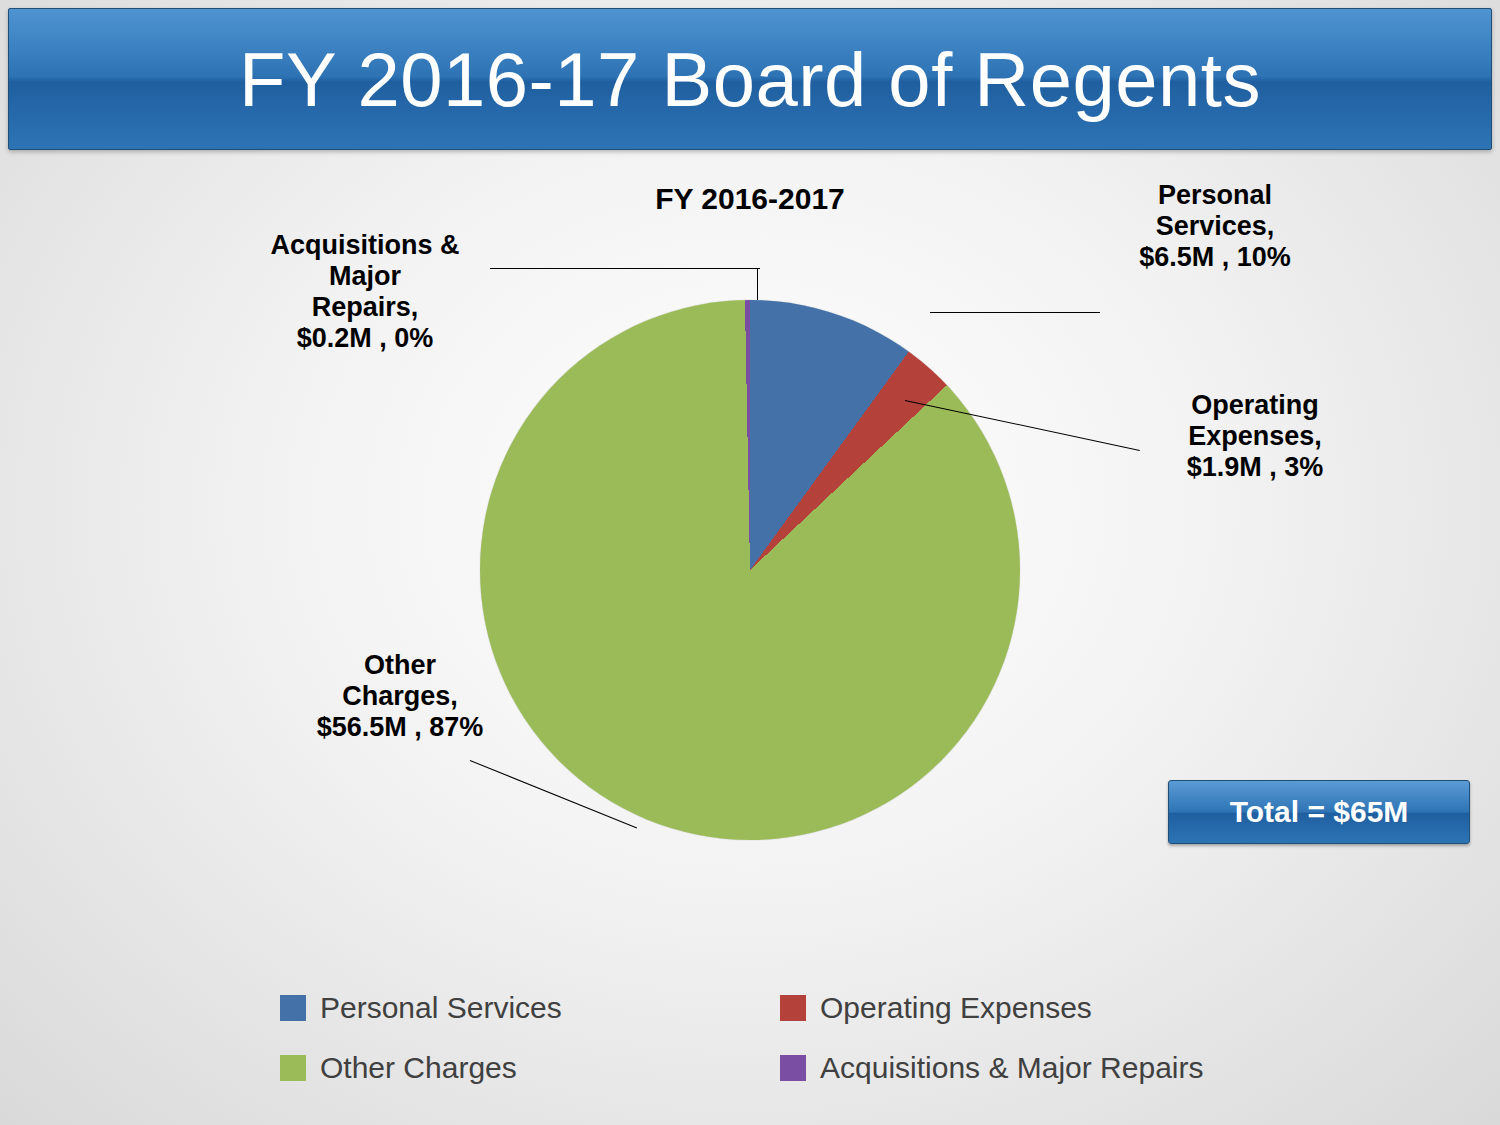FY 2016-17 Board of Regents
FY 2016-2017
Acquisitions &
Major
Repairs,
$0.2M , 0%
Personal
Services,
$6.5M , 10%
Operating
Expenses,
$1.9M , 3%
Other
Charges,
$56.5M , 87%
Total = $65M
Personal Services
Operating Expenses
Other Charges
Acquisitions & Major Repairs